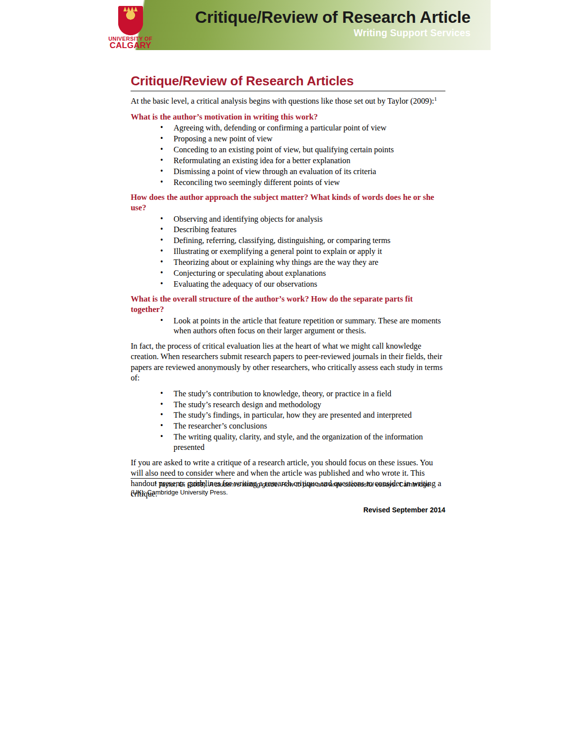University of Calgary
Critique/Review of Research Article
Writing Support Services
Critique/Review of Research Articles
At the basic level, a critical analysis begins with questions like those set out by Taylor (2009):1
What is the author’s motivation in writing this work?
Agreeing with, defending or confirming a particular point of view
Proposing a new point of view
Conceding to an existing point of view, but qualifying certain points
Reformulating an existing idea for a better explanation
Dismissing a point of view through an evaluation of its criteria
Reconciling two seemingly different points of view
How does the author approach the subject matter? What kinds of words does he or she use?
Observing and identifying objects for analysis
Describing features
Defining, referring, classifying, distinguishing, or comparing terms
Illustrating or exemplifying a general point to explain or apply it
Theorizing about or explaining why things are the way they are
Conjecturing or speculating about explanations
Evaluating the adequacy of our observations
What is the overall structure of the author’s work? How do the separate parts fit together?
Look at points in the article that feature repetition or summary. These are moments when authors often focus on their larger argument or thesis.
In fact, the process of critical evaluation lies at the heart of what we might call knowledge creation. When researchers submit research papers to peer-reviewed journals in their fields, their papers are reviewed anonymously by other researchers, who critically assess each study in terms of:
The study’s contribution to knowledge, theory, or practice in a field
The study’s research design and methodology
The study’s findings, in particular, how they are presented and interpreted
The researcher’s conclusions
The writing quality, clarity, and style, and the organization of the information presented
If you are asked to write a critique of a research article, you should focus on these issues. You will also need to consider where and when the article was published and who wrote it. This handout presents guidelines for writing a research critique and questions to consider in writing a critique.
1 Taylor, G. (2009). A student’s writing guide: How to plan and write successful essays. Cambridge (UK): Cambridge University Press.
Revised September 2014